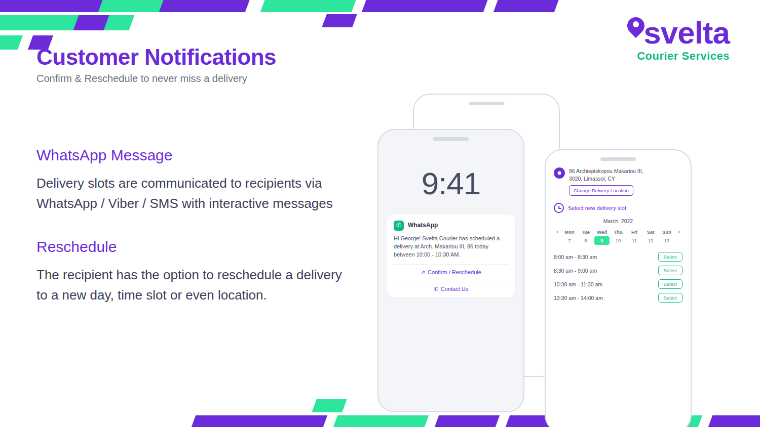svelta
Courier Services
Customer Notifications
Confirm & Reschedule to never miss a delivery
WhatsApp Message
Delivery slots are communicated to recipients via WhatsApp / Viber / SMS with interactive messages
Reschedule
The recipient has the option to reschedule a delivery to a new day, time slot or even location.
9:41
✆ WhatsApp
Hi George! Svelta Courier has scheduled a delivery at Arch. Makariou III, 86 today between 10:00 - 10:30 AM.
↗Confirm / Reschedule
✆Contact Us
86 Archiepiskopou Makariou III,
3020, Limassol, CY
Change Delivery Location
Select new delivery slot:
March 2022
‹ Mon Tue Wed Thu Fri Sat Sun › 789 10111213
8:00 am - 8:30 am Select
8:30 am - 9:00 am Select
10:30 am - 11:30 am Select
13:30 am - 14:00 am Select